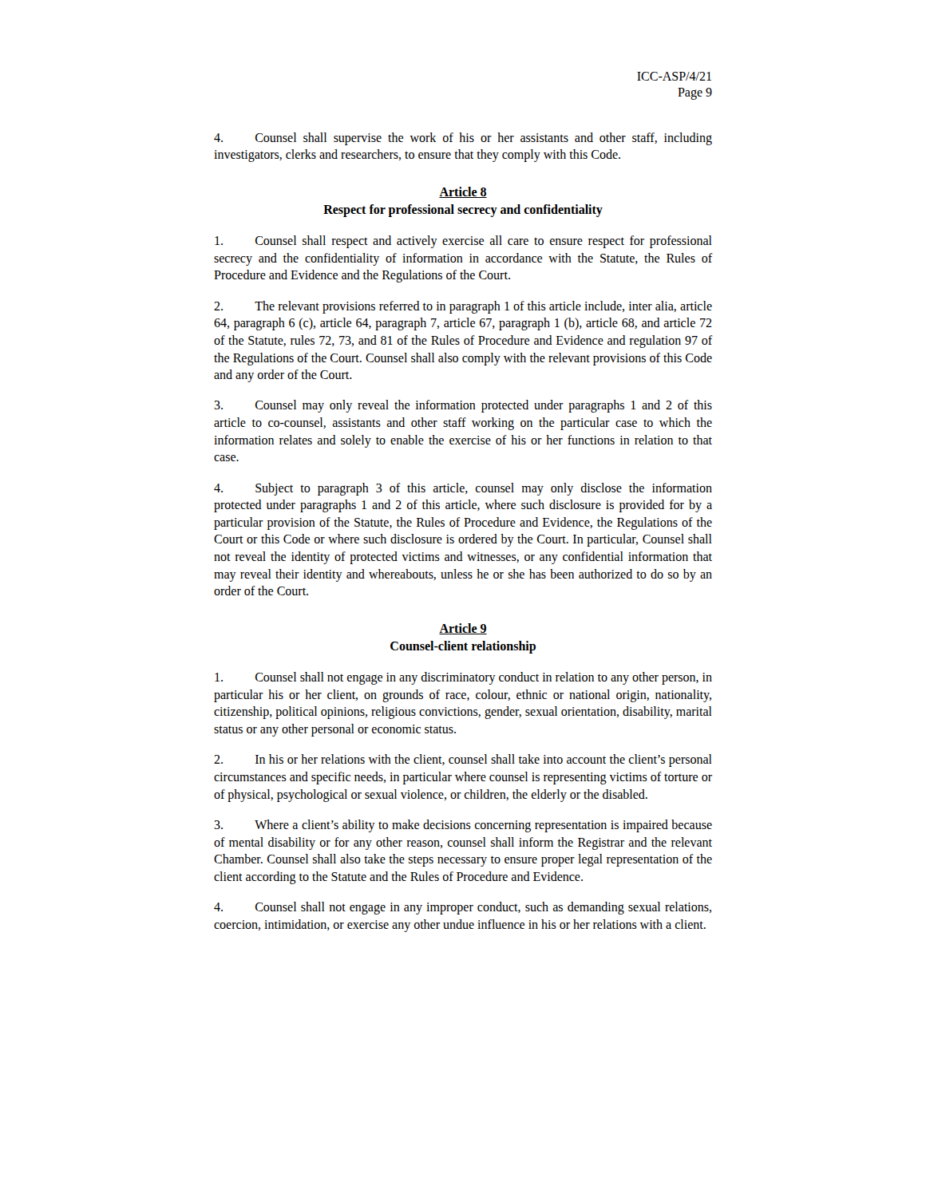ICC-ASP/4/21 Page 9
4. Counsel shall supervise the work of his or her assistants and other staff, including investigators, clerks and researchers, to ensure that they comply with this Code.
Article 8 Respect for professional secrecy and confidentiality
1. Counsel shall respect and actively exercise all care to ensure respect for professional secrecy and the confidentiality of information in accordance with the Statute, the Rules of Procedure and Evidence and the Regulations of the Court.
2. The relevant provisions referred to in paragraph 1 of this article include, inter alia, article 64, paragraph 6 (c), article 64, paragraph 7, article 67, paragraph 1 (b), article 68, and article 72 of the Statute, rules 72, 73, and 81 of the Rules of Procedure and Evidence and regulation 97 of the Regulations of the Court. Counsel shall also comply with the relevant provisions of this Code and any order of the Court.
3. Counsel may only reveal the information protected under paragraphs 1 and 2 of this article to co-counsel, assistants and other staff working on the particular case to which the information relates and solely to enable the exercise of his or her functions in relation to that case.
4. Subject to paragraph 3 of this article, counsel may only disclose the information protected under paragraphs 1 and 2 of this article, where such disclosure is provided for by a particular provision of the Statute, the Rules of Procedure and Evidence, the Regulations of the Court or this Code or where such disclosure is ordered by the Court. In particular, Counsel shall not reveal the identity of protected victims and witnesses, or any confidential information that may reveal their identity and whereabouts, unless he or she has been authorized to do so by an order of the Court.
Article 9 Counsel-client relationship
1. Counsel shall not engage in any discriminatory conduct in relation to any other person, in particular his or her client, on grounds of race, colour, ethnic or national origin, nationality, citizenship, political opinions, religious convictions, gender, sexual orientation, disability, marital status or any other personal or economic status.
2. In his or her relations with the client, counsel shall take into account the client’s personal circumstances and specific needs, in particular where counsel is representing victims of torture or of physical, psychological or sexual violence, or children, the elderly or the disabled.
3. Where a client’s ability to make decisions concerning representation is impaired because of mental disability or for any other reason, counsel shall inform the Registrar and the relevant Chamber. Counsel shall also take the steps necessary to ensure proper legal representation of the client according to the Statute and the Rules of Procedure and Evidence.
4. Counsel shall not engage in any improper conduct, such as demanding sexual relations, coercion, intimidation, or exercise any other undue influence in his or her relations with a client.